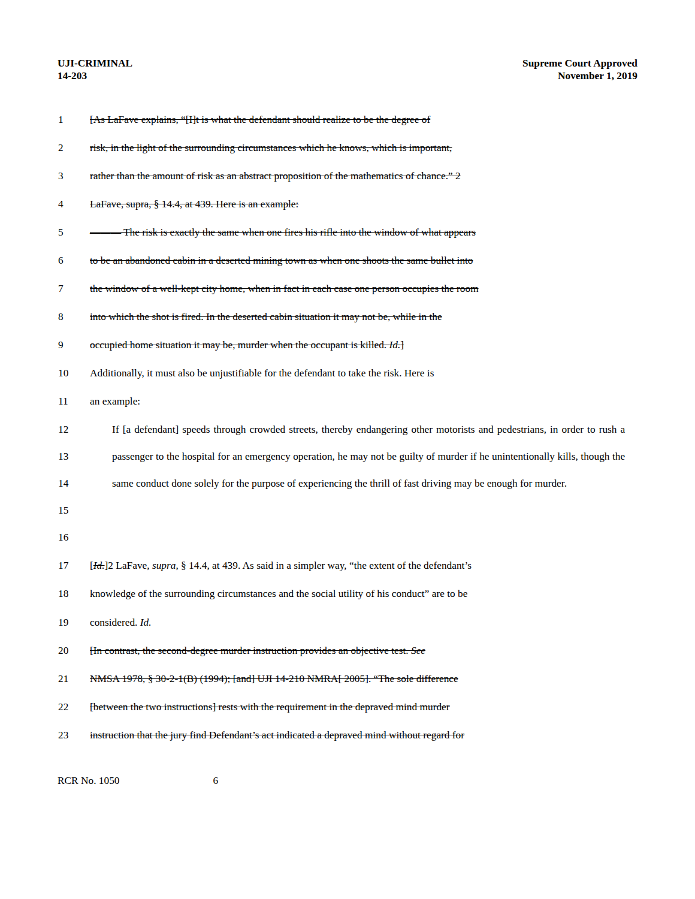UJI-CRIMINAL 14-203
Supreme Court Approved November 1, 2019
| 1 | [As LaFave explains, “[I]t is what the defendant should realize to be the degree of |
| 2 | risk, in the light of the surrounding circumstances which he knows, which is important, |
| 3 | rather than the amount of risk as an abstract proposition of the mathematics of chance.” 2 |
| 4 | LaFave, supra, § 14.4, at 439. Here is an example: |
| 5 | ——— The risk is exactly the same when one fires his rifle into the window of what appears |
| 6 | to be an abandoned cabin in a deserted mining town as when one shoots the same bullet into |
| 7 | the window of a well-kept city home, when in fact in each case one person occupies the room |
| 8 | into which the shot is fired. In the deserted cabin situation it may not be, while in the |
| 9 | occupied home situation it may be, murder when the occupant is killed. Id. ] |
| 10 | Additionally, it must also be unjustifiable for the defendant to take the risk. Here is |
| 11 | an example: |
| 12 13 14 15 16 | If [a defendant] speeds through crowded streets, thereby endangering other motorists and pedestrians, in order to rush a passenger to the hospital for an emergency operation, he may not be guilty of murder if he unintentionally kills, though the same conduct done solely for the purpose of experiencing the thrill of fast driving may be enough for murder. |
| 17 | [ Id. ]2 LaFave, supra , § 14.4, at 439. As said in a simpler way, “the extent of the defendant’s |
| 18 | knowledge of the surrounding circumstances and the social utility of his conduct” are to be |
| 19 | considered. Id. |
| 20 | [In contrast, the second-degree murder instruction provides an objective test. See |
| 21 | NMSA 1978, § 30-2-1(B) (1994); [and] UJI 14-210 NMRA[ 2005]. “The sole difference |
| 22 | [between the two instructions] rests with the requirement in the depraved mind murder |
| 23 | instruction that the jury find Defendant’s act indicated a depraved mind without regard for |
RCR No. 1050 6